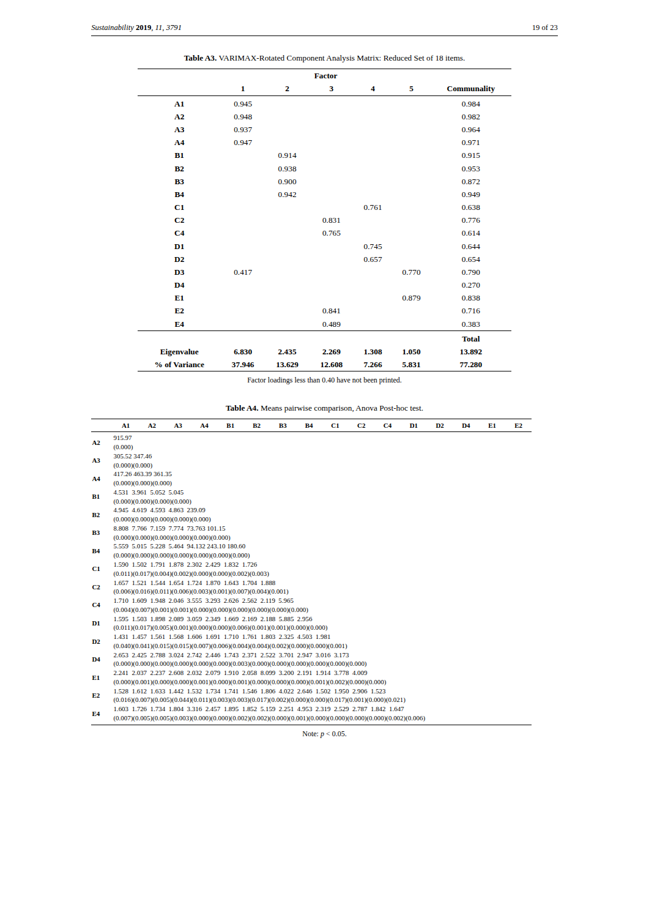Sustainability 2019, 11, 3791
19 of 23
Table A3. VARIMAX-Rotated Component Analysis Matrix: Reduced Set of 18 items.
| | Factor | |
| --- | --- | --- |
| | 1 | 2 | 3 | 4 | 5 | Communality |
| A1 | 0.945 | | | | | 0.984 |
| A2 | 0.948 | | | | | 0.982 |
| A3 | 0.937 | | | | | 0.964 |
| A4 | 0.947 | | | | | 0.971 |
| B1 | | 0.914 | | | | 0.915 |
| B2 | | 0.938 | | | | 0.953 |
| B3 | | 0.900 | | | | 0.872 |
| B4 | | 0.942 | | | | 0.949 |
| C1 | | | | 0.761 | | 0.638 |
| C2 | | | 0.831 | | | 0.776 |
| C4 | | | 0.765 | | | 0.614 |
| D1 | | | | 0.745 | | 0.644 |
| D2 | | | | 0.657 | | 0.654 |
| D3 | 0.417 | | | | 0.770 | 0.790 |
| D4 | | | | | | 0.270 |
| E1 | | | | | 0.879 | 0.838 |
| E2 | | | 0.841 | | | 0.716 |
| E4 | | | 0.489 | | | 0.383 |
| | | | | | | Total |
| Eigenvalue | 6.830 | 2.435 | 2.269 | 1.308 | 1.050 | 13.892 |
| % of Variance | 37.946 | 13.629 | 12.608 | 7.266 | 5.831 | 77.280 |
Factor loadings less than 0.40 have not been printed.
Table A4. Means pairwise comparison, Anova Post-hoc test.
| | A1 | A2 | A3 | A4 | B1 | B2 | B3 | B4 | C1 | C2 | C4 | D1 | D2 | D4 | E1 | E2 |
| --- | --- | --- | --- | --- | --- | --- | --- | --- | --- | --- | --- | --- | --- | --- | --- | --- |
| A2 | 915.97 (0.000) |
| A3 | 305.52 347.46 (0.000)(0.000) |
| A4 | 417.26 463.39 361.35 (0.000)(0.000)(0.000) |
| B1 | 4.531 3.961 5.052 5.045 (0.000)(0.000)(0.000)(0.000) |
| B2 | 4.945 4.619 4.593 4.863 239.09 (0.000)(0.000)(0.000)(0.000)(0.000) |
| B3 | 8.808 7.766 7.159 7.774 73.763 101.15 (0.000)(0.000)(0.000)(0.000)(0.000)(0.000) |
| B4 | 5.559 5.015 5.228 5.464 94.132 243.10 180.60 (0.000)(0.000)(0.000)(0.000)(0.000)(0.000)(0.000) |
| C1 | 1.590 1.502 1.791 1.878 2.302 2.429 1.832 1.726 (0.011)(0.017)(0.004)(0.002)(0.000)(0.000)(0.002)(0.003) |
| C2 | 1.657 1.521 1.544 1.654 1.724 1.870 1.643 1.704 1.888 (0.006)(0.016)(0.011)(0.006)(0.003)(0.001)(0.007)(0.004)(0.001) |
| C4 | 1.710 1.609 1.948 2.046 3.555 3.293 2.626 2.562 2.119 5.965 (0.004)(0.007)(0.001)(0.001)(0.000)(0.000)(0.000)(0.000)(0.000)(0.000) |
| D1 | 1.595 1.503 1.898 2.089 3.059 2.349 1.669 2.169 2.188 5.885 2.956 (0.011)(0.017)(0.005)(0.001)(0.000)(0.000)(0.006)(0.001)(0.001)(0.000)(0.000) |
| D2 | 1.431 1.457 1.561 1.568 1.606 1.691 1.710 1.761 1.803 2.325 4.503 1.981 (0.040)(0.041)(0.015)(0.015)(0.007)(0.006)(0.004)(0.004)(0.002)(0.000)(0.000)(0.001) |
| D4 | 2.653 2.425 2.788 3.024 2.742 2.446 1.743 2.371 2.522 3.701 2.947 3.016 3.173 (0.000)(0.000)(0.000)(0.000)(0.000)(0.000)(0.003)(0.000)(0.000)(0.000)(0.000)(0.000)(0.000) |
| E1 | 2.241 2.037 2.237 2.608 2.032 2.079 1.910 2.058 8.099 3.200 2.191 1.914 3.778 4.009 (0.000)(0.001)(0.000)(0.000)(0.001)(0.000)(0.001)(0.000)(0.000)(0.000)(0.001)(0.002)(0.000)(0.000) |
| E2 | 1.528 1.612 1.633 1.442 1.532 1.734 1.741 1.546 1.806 4.022 2.646 1.502 1.950 2.906 1.523 (0.016)(0.007)(0.005)(0.044)(0.011)(0.003)(0.003)(0.017)(0.002)(0.000)(0.000)(0.017)(0.001)(0.000)(0.021) |
| E4 | 1.603 1.726 1.734 1.804 3.316 2.457 1.895 1.852 5.159 2.251 4.953 2.319 2.529 2.787 1.842 1.647 (0.007)(0.005)(0.005)(0.003)(0.000)(0.000)(0.002)(0.002)(0.000)(0.001)(0.000)(0.000)(0.000)(0.000)(0.002)(0.006) |
Note: p < 0.05.